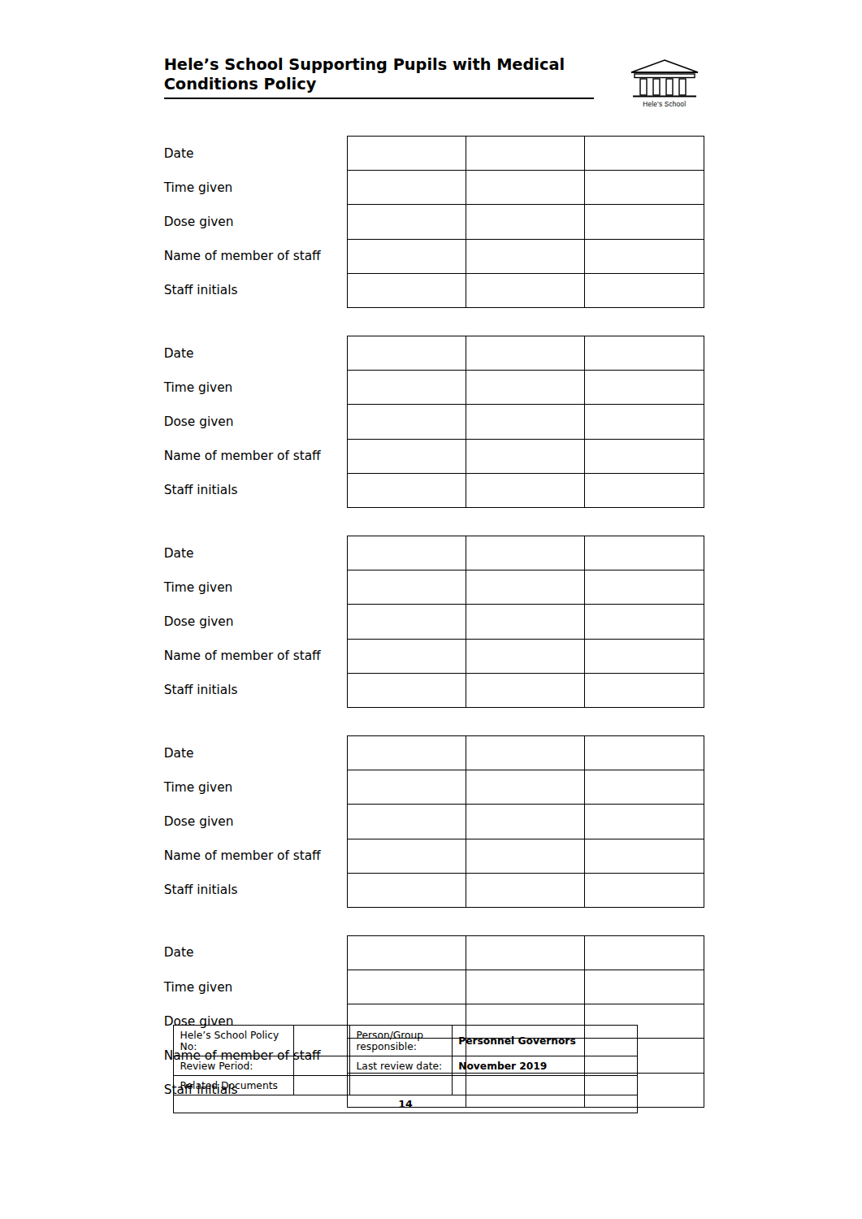Hele’s School Supporting Pupils with Medical Conditions Policy
Hele’s School
| Date | | | |
| Time given | | | |
| Dose given | | | |
| Name of member of staff | | | |
| Staff initials | | | |
| Date | | | |
| Time given | | | |
| Dose given | | | |
| Name of member of staff | | | |
| Staff initials | | | |
| Date | | | |
| Time given | | | |
| Dose given | | | |
| Name of member of staff | | | |
| Staff initials | | | |
| Date | | | |
| Time given | | | |
| Dose given | | | |
| Name of member of staff | | | |
| Staff initials | | | |
| Date | | | |
| Time given | | | |
| Dose given | | | |
| Name of member of staff | | | |
| Staff initials | | | |
| Hele’s School Policy No: | | Person/Group responsible: | Personnel Governors |
| Review Period: | | Last review date: | November 2019 |
| Related Documents | | | |
14